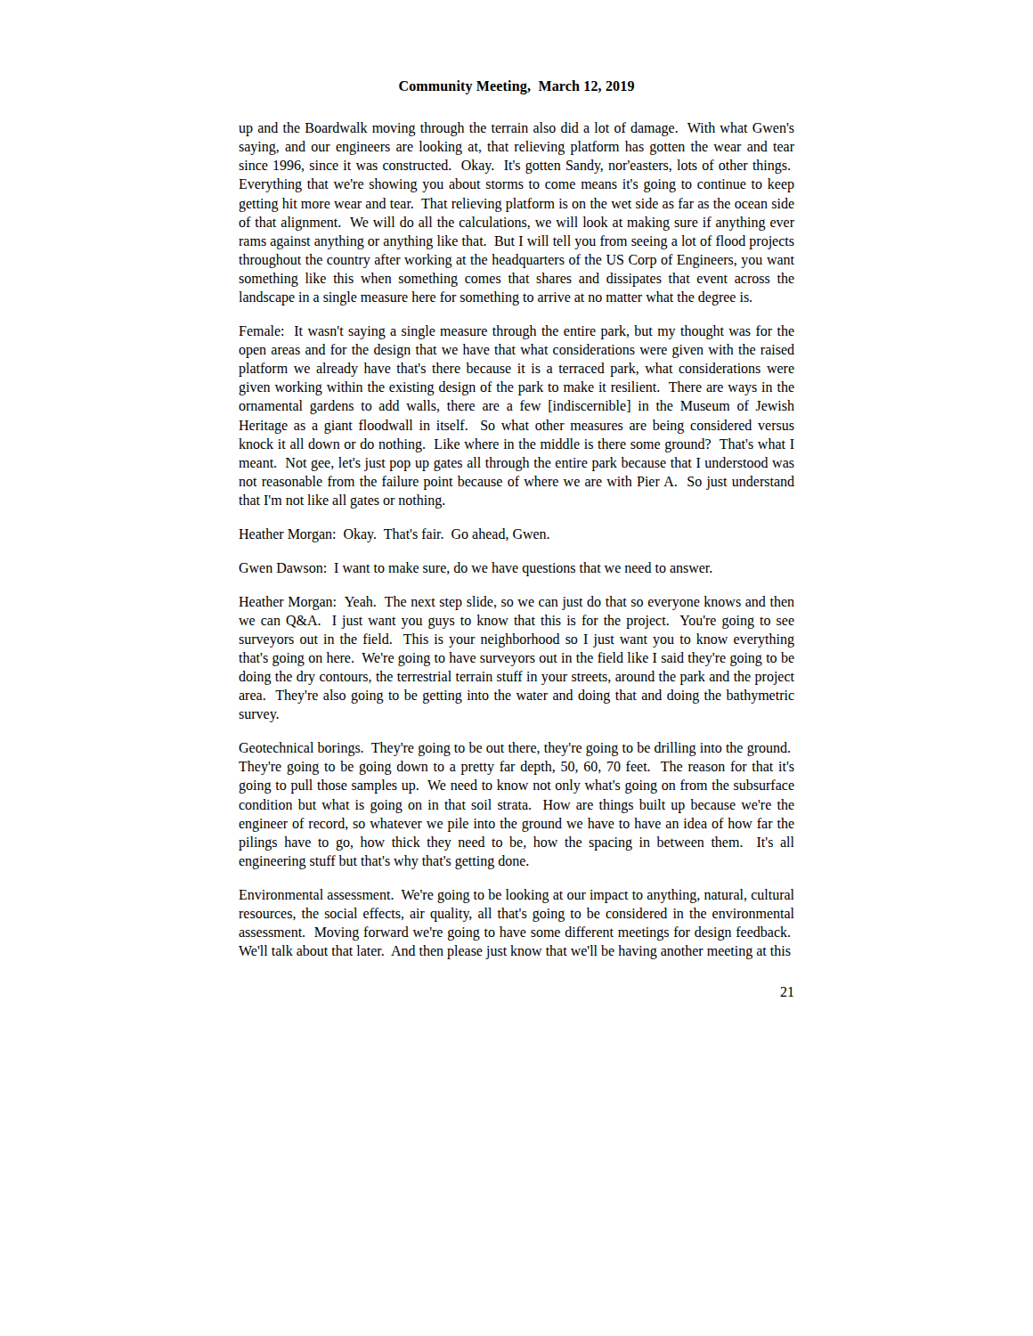Community Meeting, March 12, 2019
up and the Boardwalk moving through the terrain also did a lot of damage. With what Gwen's saying, and our engineers are looking at, that relieving platform has gotten the wear and tear since 1996, since it was constructed. Okay. It's gotten Sandy, nor'easters, lots of other things. Everything that we're showing you about storms to come means it's going to continue to keep getting hit more wear and tear. That relieving platform is on the wet side as far as the ocean side of that alignment. We will do all the calculations, we will look at making sure if anything ever rams against anything or anything like that. But I will tell you from seeing a lot of flood projects throughout the country after working at the headquarters of the US Corp of Engineers, you want something like this when something comes that shares and dissipates that event across the landscape in a single measure here for something to arrive at no matter what the degree is.
Female: It wasn't saying a single measure through the entire park, but my thought was for the open areas and for the design that we have that what considerations were given with the raised platform we already have that's there because it is a terraced park, what considerations were given working within the existing design of the park to make it resilient. There are ways in the ornamental gardens to add walls, there are a few [indiscernible] in the Museum of Jewish Heritage as a giant floodwall in itself. So what other measures are being considered versus knock it all down or do nothing. Like where in the middle is there some ground? That's what I meant. Not gee, let's just pop up gates all through the entire park because that I understood was not reasonable from the failure point because of where we are with Pier A. So just understand that I'm not like all gates or nothing.
Heather Morgan: Okay. That's fair. Go ahead, Gwen.
Gwen Dawson: I want to make sure, do we have questions that we need to answer.
Heather Morgan: Yeah. The next step slide, so we can just do that so everyone knows and then we can Q&A. I just want you guys to know that this is for the project. You're going to see surveyors out in the field. This is your neighborhood so I just want you to know everything that's going on here. We're going to have surveyors out in the field like I said they're going to be doing the dry contours, the terrestrial terrain stuff in your streets, around the park and the project area. They're also going to be getting into the water and doing that and doing the bathymetric survey.
Geotechnical borings. They're going to be out there, they're going to be drilling into the ground. They're going to be going down to a pretty far depth, 50, 60, 70 feet. The reason for that it's going to pull those samples up. We need to know not only what's going on from the subsurface condition but what is going on in that soil strata. How are things built up because we're the engineer of record, so whatever we pile into the ground we have to have an idea of how far the pilings have to go, how thick they need to be, how the spacing in between them. It's all engineering stuff but that's why that's getting done.
Environmental assessment. We're going to be looking at our impact to anything, natural, cultural resources, the social effects, air quality, all that's going to be considered in the environmental assessment. Moving forward we're going to have some different meetings for design feedback. We'll talk about that later. And then please just know that we'll be having another meeting at this
21